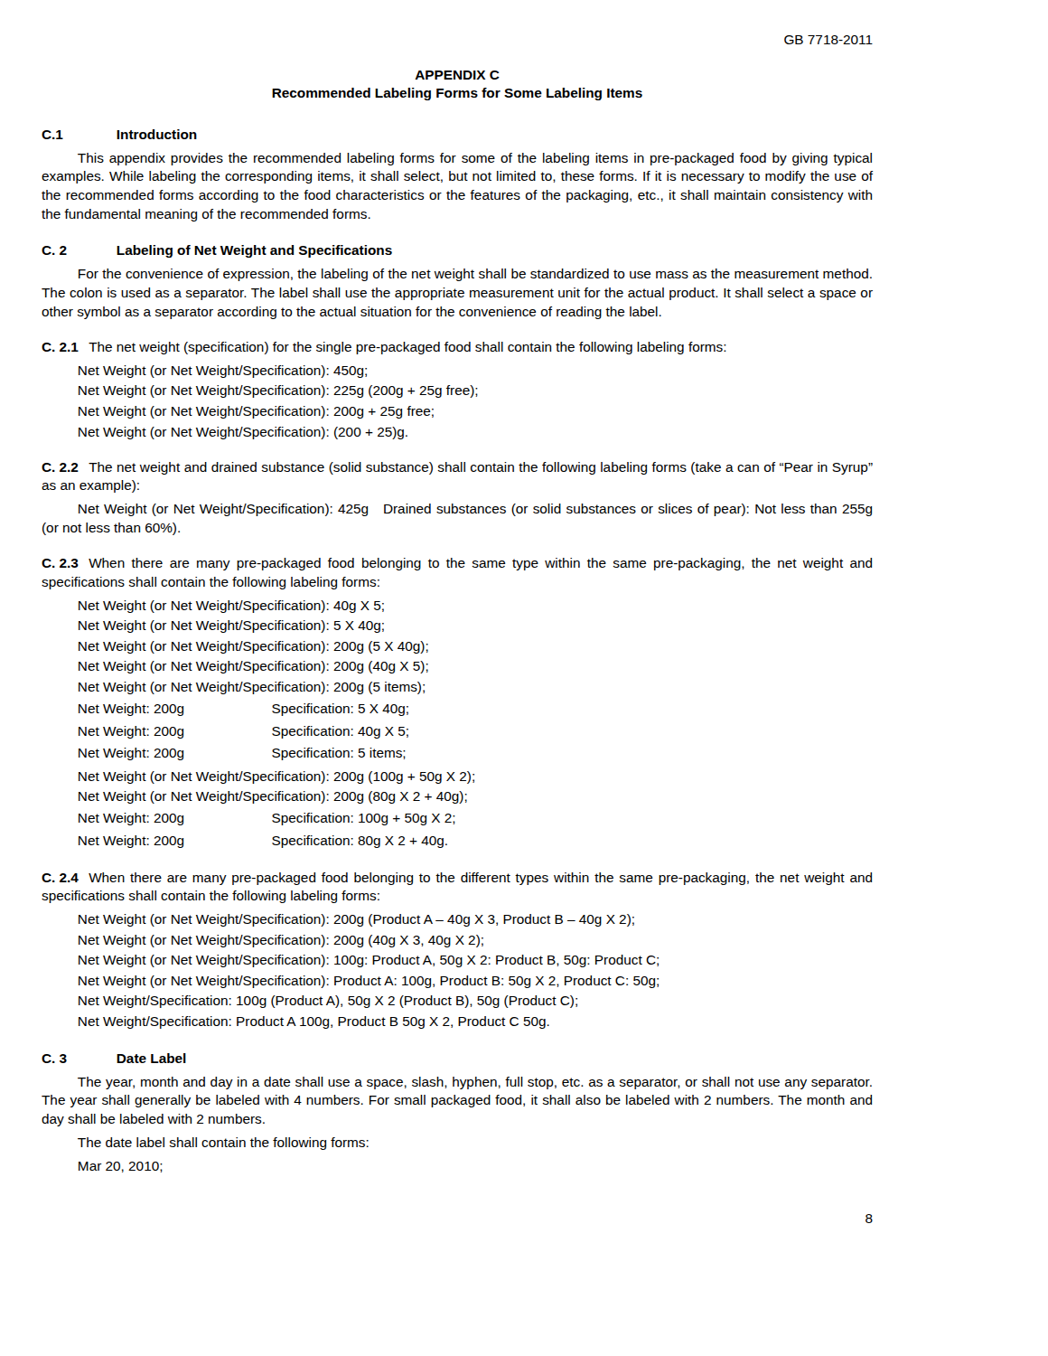GB 7718-2011
APPENDIX C
Recommended Labeling Forms for Some Labeling Items
C.1 Introduction
This appendix provides the recommended labeling forms for some of the labeling items in pre-packaged food by giving typical examples. While labeling the corresponding items, it shall select, but not limited to, these forms. If it is necessary to modify the use of the recommended forms according to the food characteristics or the features of the packaging, etc., it shall maintain consistency with the fundamental meaning of the recommended forms.
C. 2 Labeling of Net Weight and Specifications
For the convenience of expression, the labeling of the net weight shall be standardized to use mass as the measurement method. The colon is used as a separator. The label shall use the appropriate measurement unit for the actual product. It shall select a space or other symbol as a separator according to the actual situation for the convenience of reading the label.
C. 2.1 The net weight (specification) for the single pre-packaged food shall contain the following labeling forms:
Net Weight (or Net Weight/Specification): 450g;
Net Weight (or Net Weight/Specification): 225g (200g + 25g free);
Net Weight (or Net Weight/Specification): 200g + 25g free;
Net Weight (or Net Weight/Specification): (200 + 25)g.
C. 2.2 The net weight and drained substance (solid substance) shall contain the following labeling forms (take a can of “Pear in Syrup” as an example):
Net Weight (or Net Weight/Specification): 425g Drained substances (or solid substances or slices of pear): Not less than 255g (or not less than 60%).
C. 2.3 When there are many pre-packaged food belonging to the same type within the same pre-packaging, the net weight and specifications shall contain the following labeling forms:
Net Weight (or Net Weight/Specification): 40g X 5;
Net Weight (or Net Weight/Specification): 5 X 40g;
Net Weight (or Net Weight/Specification): 200g (5 X 40g);
Net Weight (or Net Weight/Specification): 200g (40g X 5);
Net Weight (or Net Weight/Specification): 200g (5 items);
Net Weight: 200g
Specification: 5 X 40g;
Net Weight: 200g
Specification: 40g X 5;
Net Weight: 200g
Specification: 5 items;
Net Weight (or Net Weight/Specification): 200g (100g + 50g X 2);
Net Weight (or Net Weight/Specification): 200g (80g X 2 + 40g);
Net Weight: 200g
Specification: 100g + 50g X 2;
Net Weight: 200g
Specification: 80g X 2 + 40g.
C. 2.4 When there are many pre-packaged food belonging to the different types within the same pre-packaging, the net weight and specifications shall contain the following labeling forms:
Net Weight (or Net Weight/Specification): 200g (Product A – 40g X 3, Product B – 40g X 2);
Net Weight (or Net Weight/Specification): 200g (40g X 3, 40g X 2);
Net Weight (or Net Weight/Specification): 100g: Product A, 50g X 2: Product B, 50g: Product C;
Net Weight (or Net Weight/Specification): Product A: 100g, Product B: 50g X 2, Product C: 50g;
Net Weight/Specification: 100g (Product A), 50g X 2 (Product B), 50g (Product C);
Net Weight/Specification: Product A 100g, Product B 50g X 2, Product C 50g.
C. 3 Date Label
The year, month and day in a date shall use a space, slash, hyphen, full stop, etc. as a separator, or shall not use any separator. The year shall generally be labeled with 4 numbers. For small packaged food, it shall also be labeled with 2 numbers. The month and day shall be labeled with 2 numbers.
The date label shall contain the following forms:
Mar 20, 2010;
8